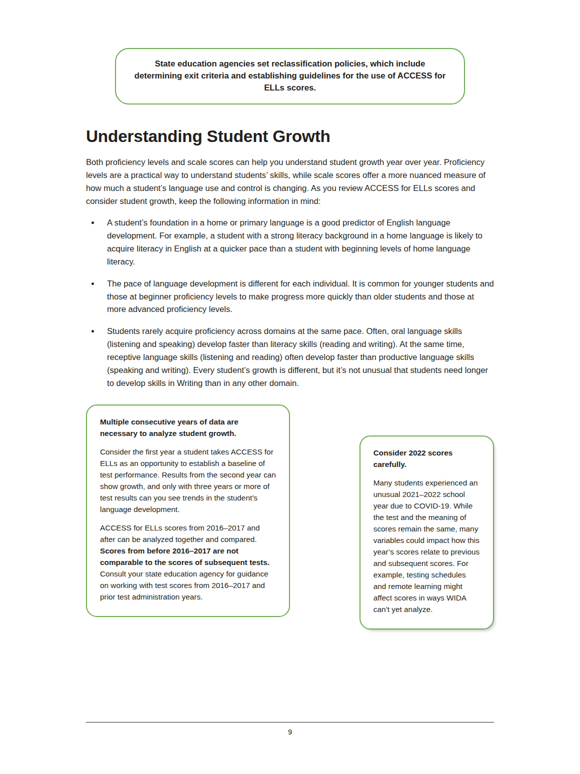State education agencies set reclassification policies, which include determining exit criteria and establishing guidelines for the use of ACCESS for ELLs scores.
Understanding Student Growth
Both proficiency levels and scale scores can help you understand student growth year over year. Proficiency levels are a practical way to understand students’ skills, while scale scores offer a more nuanced measure of how much a student’s language use and control is changing. As you review ACCESS for ELLs scores and consider student growth, keep the following information in mind:
A student’s foundation in a home or primary language is a good predictor of English language development. For example, a student with a strong literacy background in a home language is likely to acquire literacy in English at a quicker pace than a student with beginning levels of home language literacy.
The pace of language development is different for each individual. It is common for younger students and those at beginner proficiency levels to make progress more quickly than older students and those at more advanced proficiency levels.
Students rarely acquire proficiency across domains at the same pace. Often, oral language skills (listening and speaking) develop faster than literacy skills (reading and writing). At the same time, receptive language skills (listening and reading) often develop faster than productive language skills (speaking and writing). Every student’s growth is different, but it’s not unusual that students need longer to develop skills in Writing than in any other domain.
Multiple consecutive years of data are necessary to analyze student growth.
Consider the first year a student takes ACCESS for ELLs as an opportunity to establish a baseline of test performance. Results from the second year can show growth, and only with three years or more of test results can you see trends in the student’s language development.
ACCESS for ELLs scores from 2016–2017 and after can be analyzed together and compared. Scores from before 2016–2017 are not comparable to the scores of subsequent tests. Consult your state education agency for guidance on working with test scores from 2016–2017 and prior test administration years.
Consider 2022 scores carefully.
Many students experienced an unusual 2021–2022 school year due to COVID-19. While the test and the meaning of scores remain the same, many variables could impact how this year’s scores relate to previous and subsequent scores. For example, testing schedules and remote learning might affect scores in ways WIDA can’t yet analyze.
9